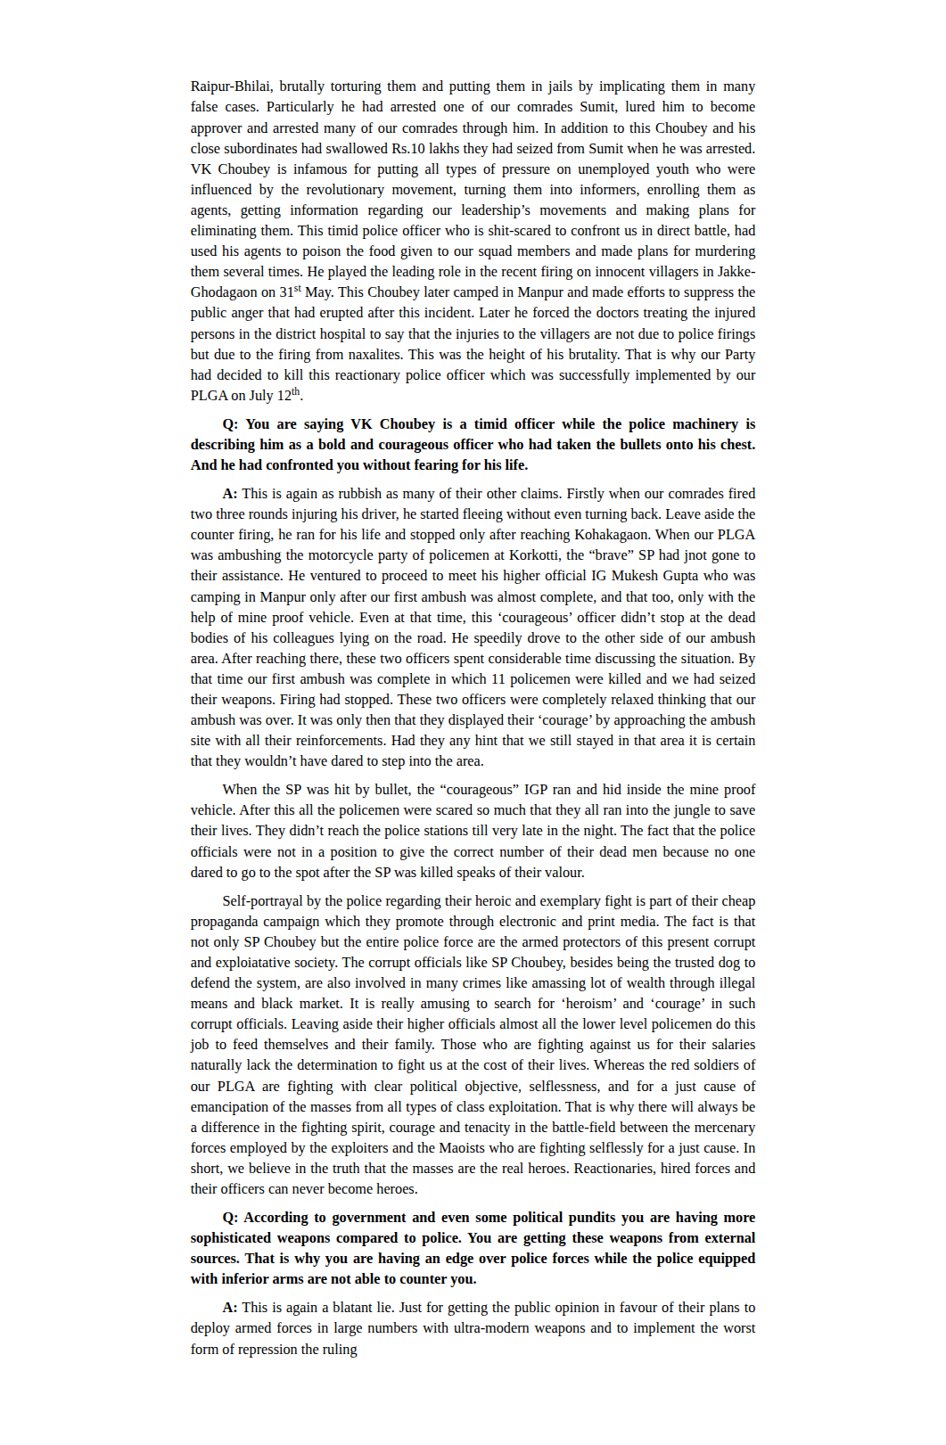Raipur-Bhilai, brutally torturing them and putting them in jails by implicating them in many false cases. Particularly he had arrested one of our comrades Sumit, lured him to become approver and arrested many of our comrades through him. In addition to this Choubey and his close subordinates had swallowed Rs.10 lakhs they had seized from Sumit when he was arrested. VK Choubey is infamous for putting all types of pressure on unemployed youth who were influenced by the revolutionary movement, turning them into informers, enrolling them as agents, getting information regarding our leadership’s movements and making plans for eliminating them. This timid police officer who is shit-scared to confront us in direct battle, had used his agents to poison the food given to our squad members and made plans for murdering them several times. He played the leading role in the recent firing on innocent villagers in Jakke-Ghodagaon on 31st May. This Choubey later camped in Manpur and made efforts to suppress the public anger that had erupted after this incident. Later he forced the doctors treating the injured persons in the district hospital to say that the injuries to the villagers are not due to police firings but due to the firing from naxalites. This was the height of his brutality. That is why our Party had decided to kill this reactionary police officer which was successfully implemented by our PLGA on July 12th.
Q: You are saying VK Choubey is a timid officer while the police machinery is describing him as a bold and courageous officer who had taken the bullets onto his chest. And he had confronted you without fearing for his life.
A: This is again as rubbish as many of their other claims. Firstly when our comrades fired two three rounds injuring his driver, he started fleeing without even turning back. Leave aside the counter firing, he ran for his life and stopped only after reaching Kohakagaon. When our PLGA was ambushing the motorcycle party of policemen at Korkotti, the “brave” SP had jnot gone to their assistance. He ventured to proceed to meet his higher official IG Mukesh Gupta who was camping in Manpur only after our first ambush was almost complete, and that too, only with the help of mine proof vehicle. Even at that time, this ‘courageous’ officer didn’t stop at the dead bodies of his colleagues lying on the road. He speedily drove to the other side of our ambush area. After reaching there, these two officers spent considerable time discussing the situation. By that time our first ambush was complete in which 11 policemen were killed and we had seized their weapons. Firing had stopped. These two officers were completely relaxed thinking that our ambush was over. It was only then that they displayed their ‘courage’ by approaching the ambush site with all their reinforcements. Had they any hint that we still stayed in that area it is certain that they wouldn’t have dared to step into the area.
When the SP was hit by bullet, the “courageous” IGP ran and hid inside the mine proof vehicle. After this all the policemen were scared so much that they all ran into the jungle to save their lives. They didn’t reach the police stations till very late in the night. The fact that the police officials were not in a position to give the correct number of their dead men because no one dared to go to the spot after the SP was killed speaks of their valour.
Self-portrayal by the police regarding their heroic and exemplary fight is part of their cheap propaganda campaign which they promote through electronic and print media. The fact is that not only SP Choubey but the entire police force are the armed protectors of this present corrupt and exploiatative society. The corrupt officials like SP Choubey, besides being the trusted dog to defend the system, are also involved in many crimes like amassing lot of wealth through illegal means and black market. It is really amusing to search for ‘heroism’ and ‘courage’ in such corrupt officials. Leaving aside their higher officials almost all the lower level policemen do this job to feed themselves and their family. Those who are fighting against us for their salaries naturally lack the determination to fight us at the cost of their lives. Whereas the red soldiers of our PLGA are fighting with clear political objective, selflessness, and for a just cause of emancipation of the masses from all types of class exploitation. That is why there will always be a difference in the fighting spirit, courage and tenacity in the battle-field between the mercenary forces employed by the exploiters and the Maoists who are fighting selflessly for a just cause. In short, we believe in the truth that the masses are the real heroes. Reactionaries, hired forces and their officers can never become heroes.
Q: According to government and even some political pundits you are having more sophisticated weapons compared to police. You are getting these weapons from external sources. That is why you are having an edge over police forces while the police equipped with inferior arms are not able to counter you.
A: This is again a blatant lie. Just for getting the public opinion in favour of their plans to deploy armed forces in large numbers with ultra-modern weapons and to implement the worst form of repression the ruling